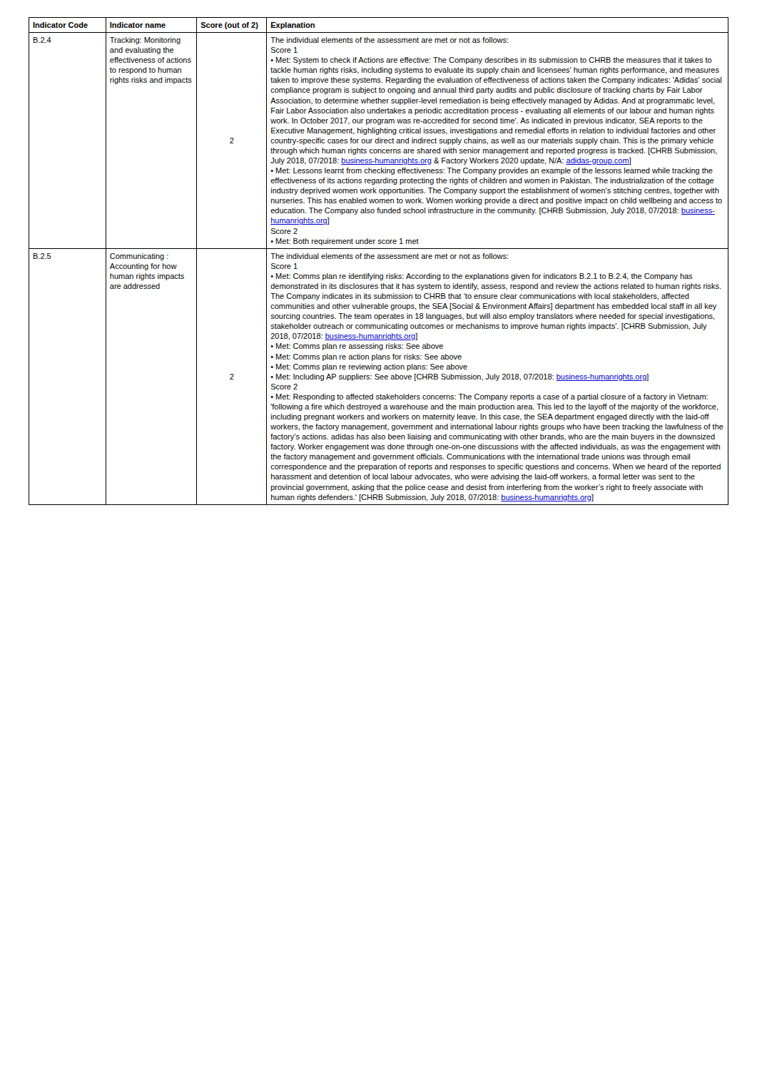| Indicator Code | Indicator name | Score (out of 2) | Explanation |
| --- | --- | --- | --- |
| B.2.4 | Tracking: Monitoring and evaluating the effectiveness of actions to respond to human rights risks and impacts | 2 | The individual elements of the assessment are met or not as follows: Score 1 • Met: System to check if Actions are effective: The Company describes in its submission to CHRB the measures that it takes to tackle human rights risks, including systems to evaluate its supply chain and licensees’ human rights performance, and measures taken to improve these systems. Regarding the evaluation of effectiveness of actions taken the Company indicates: 'Adidas' social compliance program is subject to ongoing and annual third party audits and public disclosure of tracking charts by Fair Labor Association, to determine whether supplier-level remediation is being effectively managed by Adidas. And at programmatic level, Fair Labor Association also undertakes a periodic accreditation process - evaluating all elements of our labour and human rights work. In October 2017, our program was re-accredited for second time'. As indicated in previous indicator, SEA reports to the Executive Management, highlighting critical issues, investigations and remedial efforts in relation to individual factories and other country-specific cases for our direct and indirect supply chains, as well as our materials supply chain. This is the primary vehicle through which human rights concerns are shared with senior management and reported progress is tracked. [CHRB Submission, July 2018, 07/2018: business-humanrights.org & Factory Workers 2020 update, N/A: adidas-group.com ] • Met: Lessons learnt from checking effectiveness: The Company provides an example of the lessons learned while tracking the effectiveness of its actions regarding protecting the rights of children and women in Pakistan. The industrialization of the cottage industry deprived women work opportunities. The Company support the establishment of women's stitching centres, together with nurseries. This has enabled women to work. Women working provide a direct and positive impact on child wellbeing and access to education. The Company also funded school infrastructure in the community. [CHRB Submission, July 2018, 07/2018: business-humanrights.org ] Score 2 • Met: Both requirement under score 1 met |
| B.2.5 | Communicating : Accounting for how human rights impacts are addressed | 2 | The individual elements of the assessment are met or not as follows: Score 1 • Met: Comms plan re identifying risks: According to the explanations given for indicators B.2.1 to B.2.4, the Company has demonstrated in its disclosures that it has system to identify, assess, respond and review the actions related to human rights risks. The Company indicates in its submission to CHRB that ‘to ensure clear communications with local stakeholders, affected communities and other vulnerable groups, the SEA [Social & Environment Affairs] department has embedded local staff in all key sourcing countries. The team operates in 18 languages, but will also employ translators where needed for special investigations, stakeholder outreach or communicating outcomes or mechanisms to improve human rights impacts’. [CHRB Submission, July 2018, 07/2018: business-humanrights.org ] • Met: Comms plan re assessing risks: See above • Met: Comms plan re action plans for risks: See above • Met: Comms plan re reviewing action plans: See above • Met: Including AP suppliers: See above [CHRB Submission, July 2018, 07/2018: business-humanrights.org ] Score 2 • Met: Responding to affected stakeholders concerns: The Company reports a case of a partial closure of a factory in Vietnam: 'following a fire which destroyed a warehouse and the main production area. This led to the layoff of the majority of the workforce, including pregnant workers and workers on maternity leave. In this case, the SEA department engaged directly with the laid-off workers, the factory management, government and international labour rights groups who have been tracking the lawfulness of the factory’s actions. adidas has also been liaising and communicating with other brands, who are the main buyers in the downsized factory. Worker engagement was done through one-on-one discussions with the affected individuals, as was the engagement with the factory management and government officials. Communications with the international trade unions was through email correspondence and the preparation of reports and responses to specific questions and concerns. When we heard of the reported harassment and detention of local labour advocates, who were advising the laid-off workers, a formal letter was sent to the provincial government, asking that the police cease and desist from interfering from the worker’s right to freely associate with human rights defenders.' [CHRB Submission, July 2018, 07/2018: business-humanrights.org ] |